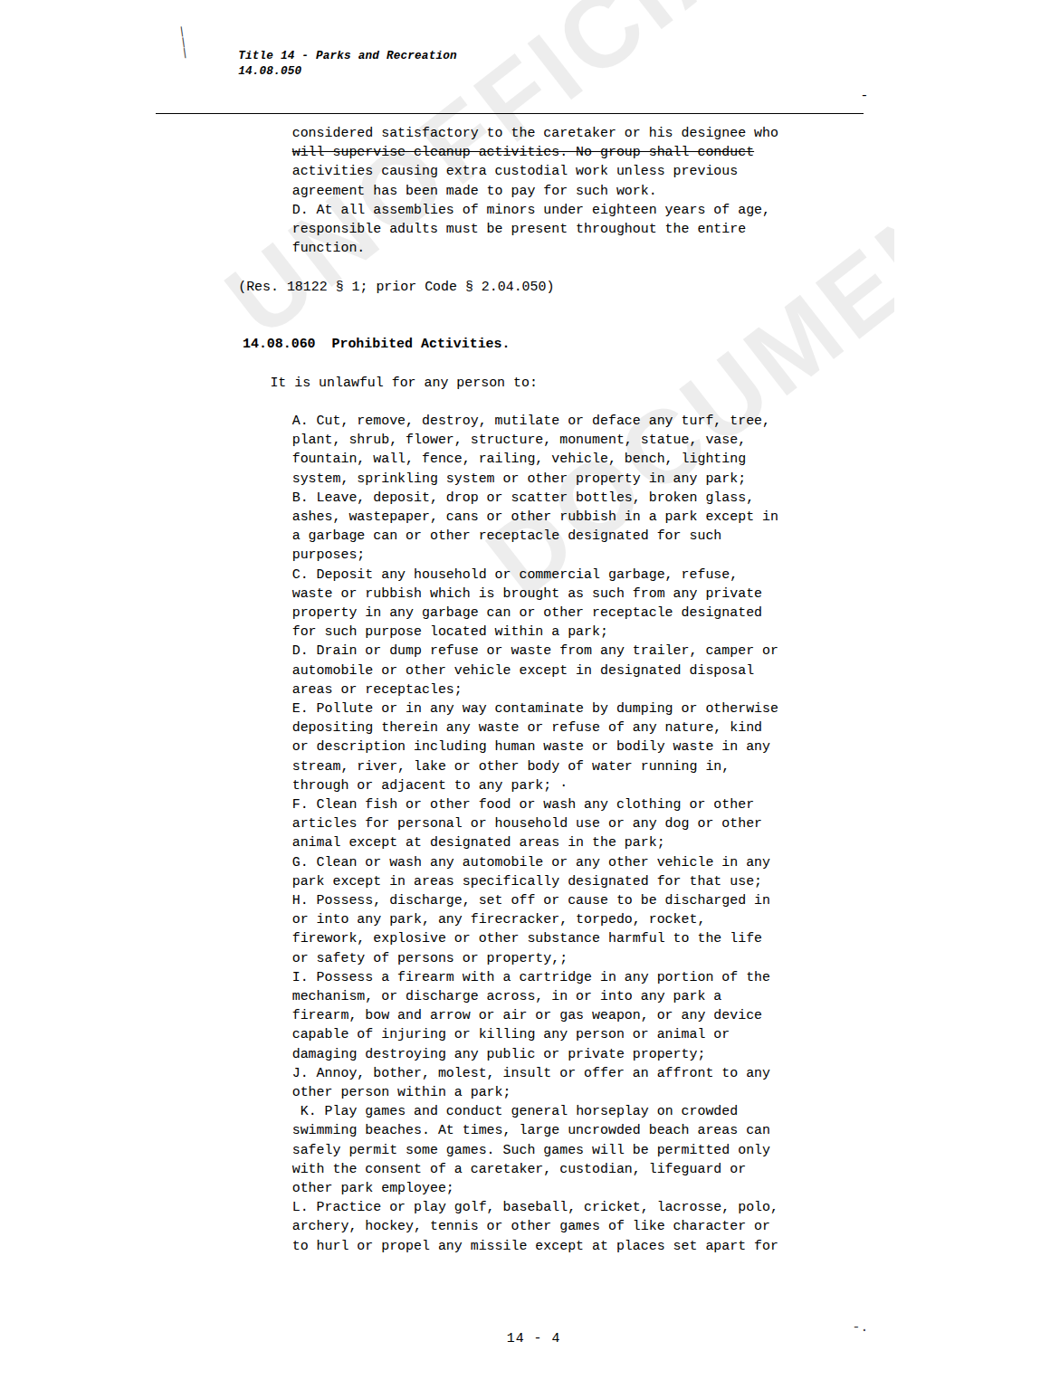|
|
|
Title 14 - Parks and Recreation
14.08.050
-
UNOFFICIAL DOCUMENT
considered satisfactory to the caretaker or his designee who will supervise cleanup activities. No group shall conduct activities causing extra custodial work unless previous agreement has been made to pay for such work. D. At all assemblies of minors under eighteen years of age, responsible adults must be present throughout the entire function.
(Res. 18122 § 1; prior Code § 2.04.050)
14.08.060 Prohibited Activities.
It is unlawful for any person to:
A. Cut, remove, destroy, mutilate or deface any turf, tree, plant, shrub, flower, structure, monument, statue, vase, fountain, wall, fence, railing, vehicle, bench, lighting system, sprinkling system or other property in any park; B. Leave, deposit, drop or scatter bottles, broken glass, ashes, wastepaper, cans or other rubbish in a park except in a garbage can or other receptacle designated for such purposes; C. Deposit any household or commercial garbage, refuse, waste or rubbish which is brought as such from any private property in any garbage can or other receptacle designated for such purpose located within a park; D. Drain or dump refuse or waste from any trailer, camper or automobile or other vehicle except in designated disposal areas or receptacles; E. Pollute or in any way contaminate by dumping or otherwise depositing therein any waste or refuse of any nature, kind or description including human waste or bodily waste in any stream, river, lake or other body of water running in, through or adjacent to any park; · F. Clean fish or other food or wash any clothing or other articles for personal or household use or any dog or other animal except at designated areas in the park; G. Clean or wash any automobile or any other vehicle in any park except in areas specifically designated for that use; H. Possess, discharge, set off or cause to be discharged in or into any park, any firecracker, torpedo, rocket, firework, explosive or other substance harmful to the life or safety of persons or property,; I. Possess a firearm with a cartridge in any portion of the mechanism, or discharge across, in or into any park a firearm, bow and arrow or air or gas weapon, or any device capable of injuring or killing any person or animal or damaging destroying any public or private property; J. Annoy, bother, molest, insult or offer an affront to any other person within a park; K. Play games and conduct general horseplay on crowded swimming beaches. At times, large uncrowded beach areas can safely permit some games. Such games will be permitted only with the consent of a caretaker, custodian, lifeguard or other park employee; L. Practice or play golf, baseball, cricket, lacrosse, polo, archery, hockey, tennis or other games of like character or to hurl or propel any missile except at places set apart for
14 - 4
-.